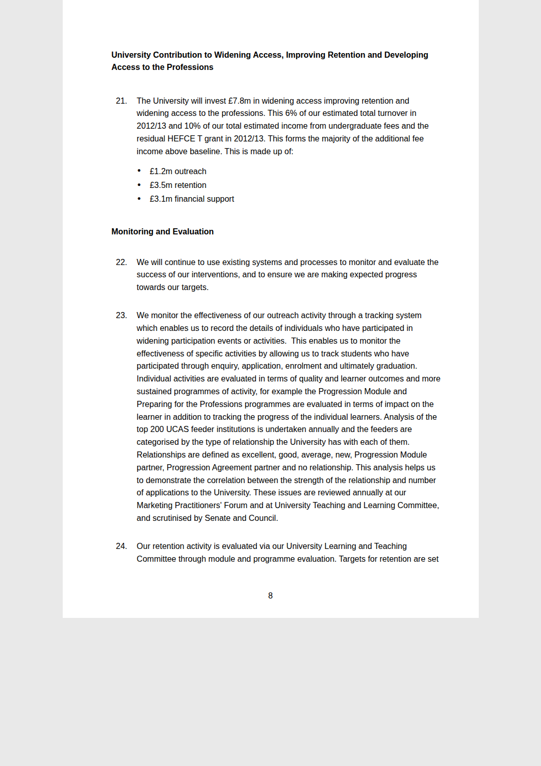University Contribution to Widening Access, Improving Retention and Developing Access to the Professions
The University will invest £7.8m in widening access improving retention and widening access to the professions. This 6% of our estimated total turnover in 2012/13 and 10% of our total estimated income from undergraduate fees and the residual HEFCE T grant in 2012/13. This forms the majority of the additional fee income above baseline. This is made up of:
£1.2m outreach
£3.5m retention
£3.1m financial support
Monitoring and Evaluation
We will continue to use existing systems and processes to monitor and evaluate the success of our interventions, and to ensure we are making expected progress towards our targets.
We monitor the effectiveness of our outreach activity through a tracking system which enables us to record the details of individuals who have participated in widening participation events or activities. This enables us to monitor the effectiveness of specific activities by allowing us to track students who have participated through enquiry, application, enrolment and ultimately graduation. Individual activities are evaluated in terms of quality and learner outcomes and more sustained programmes of activity, for example the Progression Module and Preparing for the Professions programmes are evaluated in terms of impact on the learner in addition to tracking the progress of the individual learners. Analysis of the top 200 UCAS feeder institutions is undertaken annually and the feeders are categorised by the type of relationship the University has with each of them. Relationships are defined as excellent, good, average, new, Progression Module partner, Progression Agreement partner and no relationship. This analysis helps us to demonstrate the correlation between the strength of the relationship and number of applications to the University. These issues are reviewed annually at our Marketing Practitioners' Forum and at University Teaching and Learning Committee, and scrutinised by Senate and Council.
Our retention activity is evaluated via our University Learning and Teaching Committee through module and programme evaluation. Targets for retention are set
8